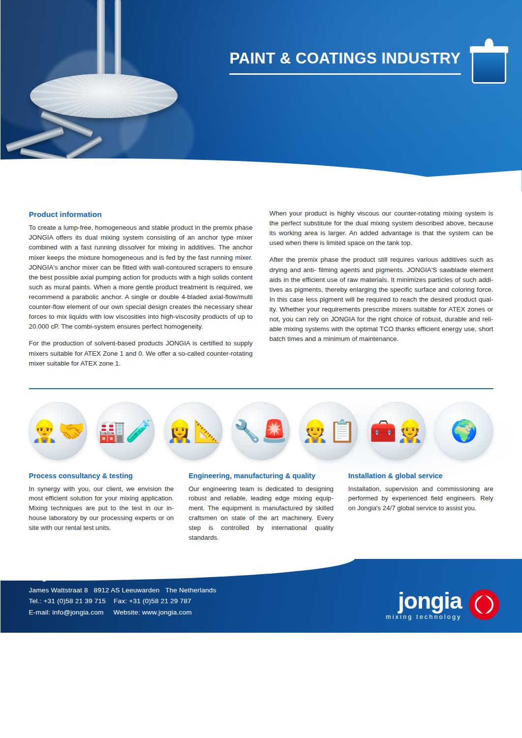PAINT & COATINGS INDUSTRY
Product information
To create a lump-free, homogeneous and stable product in the premix phase JONGIA offers its dual mixing system consisting of an anchor type mixer combined with a fast running dissolver for mixing in additives. The anchor mixer keeps the mixture homogeneous and is fed by the fast running mixer. JONGIA's anchor mixer can be fitted with wall-contoured scrapers to ensure the best possible axial pumping action for products with a high solids content such as mural paints. When a more gentle product treatment is required, we recommend a parabolic anchor. A single or double 4-bladed axial-flow/multi counter-flow element of our own special design creates the necessary shear forces to mix liquids with low viscosities into high-viscosity products of up to 20.000 cP. The combi-system ensures perfect homogeneity.
For the production of solvent-based products JONGIA is certified to supply mixers suitable for ATEX Zone 1 and 0. We offer a so-called counter-rotating mixer suitable for ATEX zone 1.
When your product is highly viscous our counter-rotating mixing system is the perfect substitute for the dual mixing system described above, because its working area is larger. An added advantage is that the system can be used when there is limited space on the tank top.
After the premix phase the product still requires various additives such as drying and anti- filming agents and pigments. JONGIA'S sawblade element aids in the efficient use of raw materials. It minimizes particles of such additives as pigments, thereby enlarging the specific surface and coloring force. In this case less pigment will be required to reach the desired product quality. Whether your requirements prescribe mixers suitable for ATEX zones or not, you can rely on JONGIA for the right choice of robust, durable and reliable mixing systems with the optimal TCO thanks efficient energy use, short batch times and a minimum of maintenance.
👷‍♂️🤝
🏭🧪
👷‍♀️📐
🔧🚨
👷📋
🧰👷
🌍
Process consultancy & testing
In synergy with you, our client, we envision the most efficient solution for your mixing application. Mixing techniques are put to the test in our in-house laboratory by our processing experts or on site with our rental test units.
Engineering, manufacturing & quality
Our engineering team is dedicated to designing robust and reliable, leading edge mixing equipment. The equipment is manufactured by skilled craftsmen on state of the art machinery. Every step is controlled by international quality standards.
Installation & global service
Installation, supervision and commissioning are performed by experienced field engineers. Rely on Jongia's 24/7 global service to assist you.
Jongia N.V.
James Wattstraat 8 8912 AS Leeuwarden The Netherlands
Tel.: +31 (0)58 21 39 715 Fax: +31 (0)58 21 29 787
E-mail: info@jongia.com Website: www.jongia.com
jongia
mixing technology